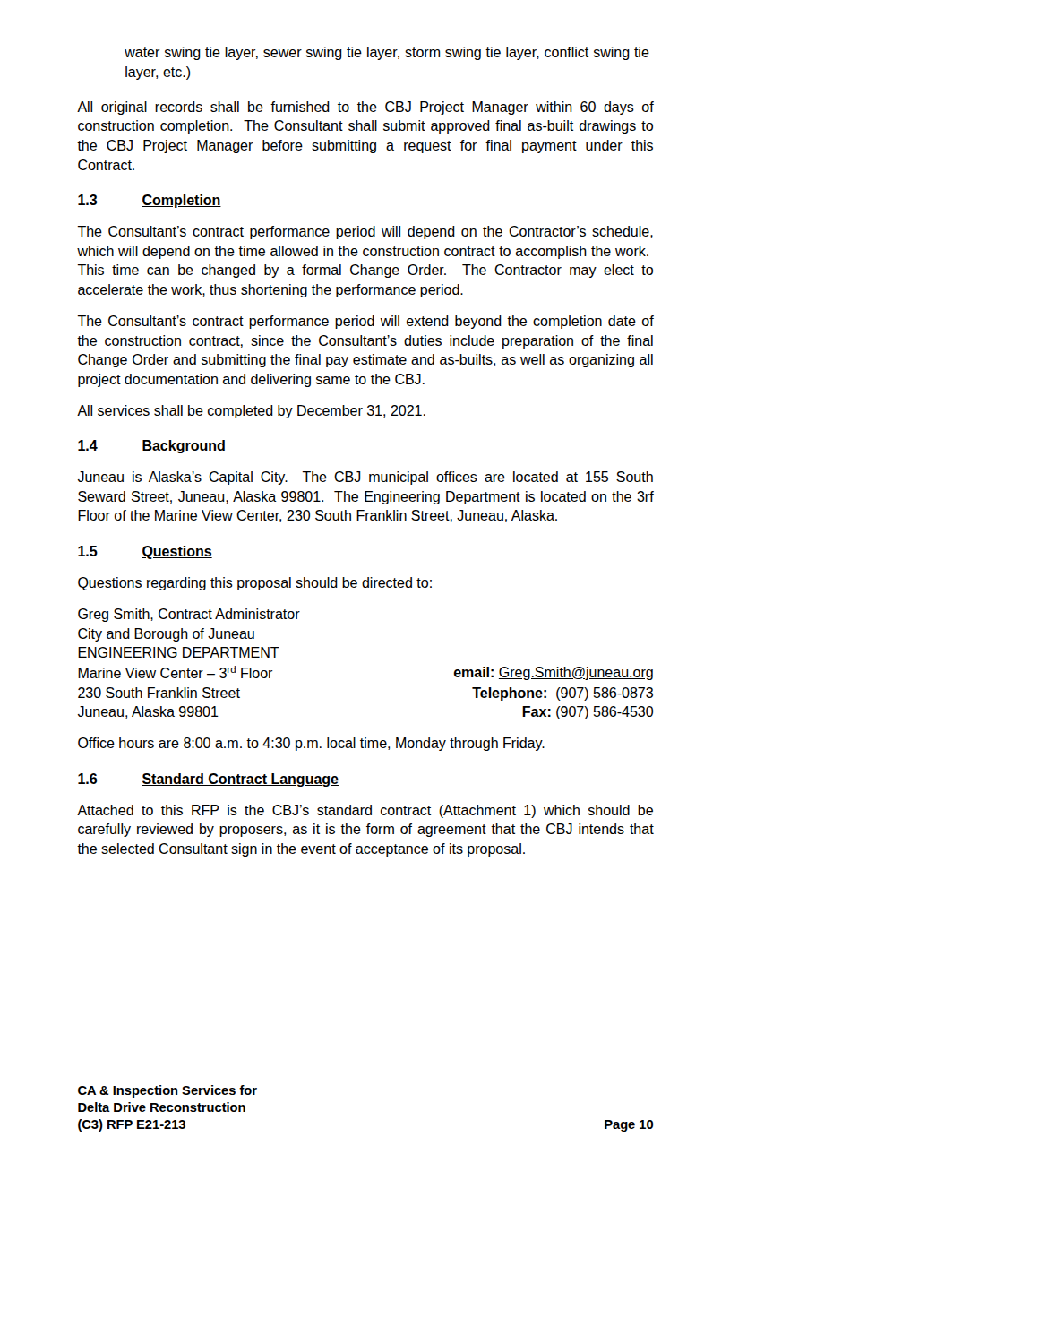water swing tie layer, sewer swing tie layer, storm swing tie layer, conflict swing tie layer, etc.)
All original records shall be furnished to the CBJ Project Manager within 60 days of construction completion. The Consultant shall submit approved final as-built drawings to the CBJ Project Manager before submitting a request for final payment under this Contract.
1.3 Completion
The Consultant’s contract performance period will depend on the Contractor’s schedule, which will depend on the time allowed in the construction contract to accomplish the work. This time can be changed by a formal Change Order. The Contractor may elect to accelerate the work, thus shortening the performance period.
The Consultant’s contract performance period will extend beyond the completion date of the construction contract, since the Consultant’s duties include preparation of the final Change Order and submitting the final pay estimate and as-builts, as well as organizing all project documentation and delivering same to the CBJ.
All services shall be completed by December 31, 2021.
1.4 Background
Juneau is Alaska’s Capital City. The CBJ municipal offices are located at 155 South Seward Street, Juneau, Alaska 99801. The Engineering Department is located on the 3rf Floor of the Marine View Center, 230 South Franklin Street, Juneau, Alaska.
1.5 Questions
Questions regarding this proposal should be directed to:
| Greg Smith, Contract Administrator | |
| City and Borough of Juneau | |
| ENGINEERING DEPARTMENT | |
| Marine View Center – 3 rd Floor | email: Greg.Smith@juneau.org |
| 230 South Franklin Street | Telephone: (907) 586-0873 |
| Juneau, Alaska 99801 | Fax: (907) 586-4530 |
Office hours are 8:00 a.m. to 4:30 p.m. local time, Monday through Friday.
1.6 Standard Contract Language
Attached to this RFP is the CBJ’s standard contract (Attachment 1) which should be carefully reviewed by proposers, as it is the form of agreement that the CBJ intends that the selected Consultant sign in the event of acceptance of its proposal.
CA & Inspection Services for
Delta Drive Reconstruction
(C3) RFP E21-213
Page 10